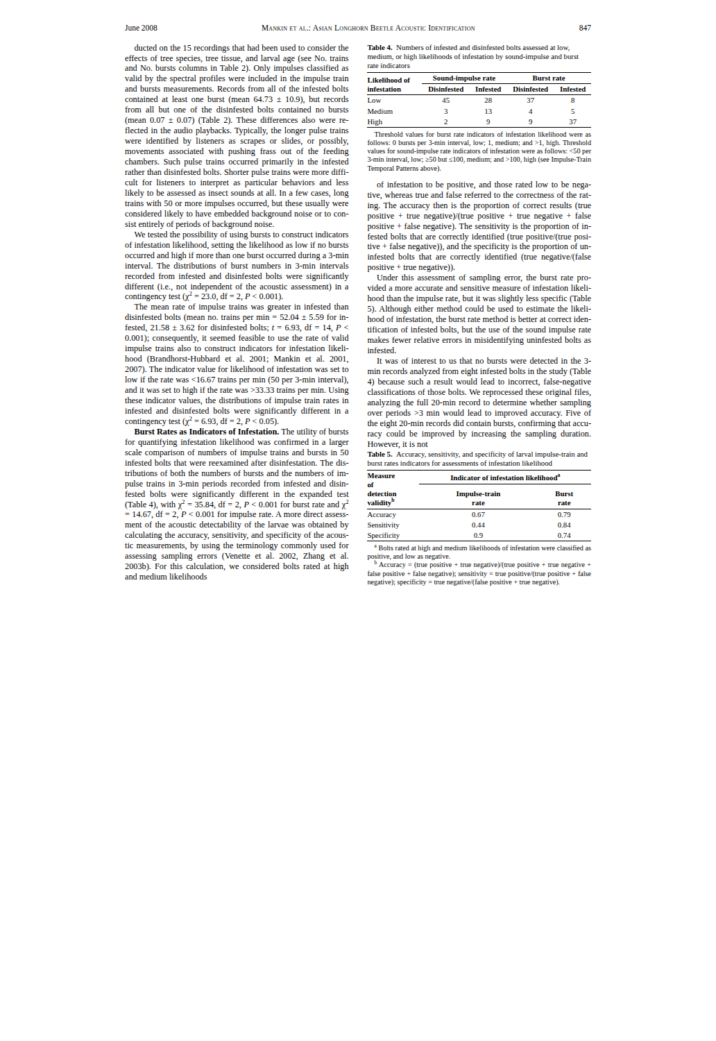June 2008
Mankin et al.: Asian Longhorn Beetle Acoustic Identification
847
ducted on the 15 recordings that had been used to consider the effects of tree species, tree tissue, and larval age (see No. trains and No. bursts columns in Table 2). Only impulses classified as valid by the spectral profiles were included in the impulse train and bursts measurements. Records from all of the infested bolts contained at least one burst (mean 64.73 ± 10.9), but records from all but one of the disinfested bolts contained no bursts (mean 0.07 ± 0.07) (Table 2). These differences also were reflected in the audio playbacks. Typically, the longer pulse trains were identified by listeners as scrapes or slides, or possibly, movements associated with pushing frass out of the feeding chambers. Such pulse trains occurred primarily in the infested rather than disinfested bolts. Shorter pulse trains were more difficult for listeners to interpret as particular behaviors and less likely to be assessed as insect sounds at all. In a few cases, long trains with 50 or more impulses occurred, but these usually were considered likely to have embedded background noise or to consist entirely of periods of background noise.
We tested the possibility of using bursts to construct indicators of infestation likelihood, setting the likelihood as low if no bursts occurred and high if more than one burst occurred during a 3-min interval. The distributions of burst numbers in 3-min intervals recorded from infested and disinfested bolts were significantly different (i.e., not independent of the acoustic assessment) in a contingency test (χ2 = 23.0, df = 2, P < 0.001).
The mean rate of impulse trains was greater in infested than disinfested bolts (mean no. trains per min = 52.04 ± 5.59 for infested, 21.58 ± 3.62 for disinfested bolts; t = 6.93, df = 14, P < 0.001); consequently, it seemed feasible to use the rate of valid impulse trains also to construct indicators for infestation likelihood (Brandhorst-Hubbard et al. 2001; Mankin et al. 2001, 2007). The indicator value for likelihood of infestation was set to low if the rate was <16.67 trains per min (50 per 3-min interval), and it was set to high if the rate was >33.33 trains per min. Using these indicator values, the distributions of impulse train rates in infested and disinfested bolts were significantly different in a contingency test (χ2 = 6.93, df = 2, P < 0.05).
Burst Rates as Indicators of Infestation. The utility of bursts for quantifying infestation likelihood was confirmed in a larger scale comparison of numbers of impulse trains and bursts in 50 infested bolts that were reexamined after disinfestation. The distributions of both the numbers of bursts and the numbers of impulse trains in 3-min periods recorded from infested and disinfested bolts were significantly different in the expanded test (Table 4), with χ2 = 35.84, df = 2, P < 0.001 for burst rate and χ2 = 14.67, df = 2, P < 0.001 for impulse rate. A more direct assessment of the acoustic detectability of the larvae was obtained by calculating the accuracy, sensitivity, and specificity of the acoustic measurements, by using the terminology commonly used for assessing sampling errors (Venette et al. 2002, Zhang et al. 2003b). For this calculation, we considered bolts rated at high and medium likelihoods
Table 4. Numbers of infested and disinfested bolts assessed at low, medium, or high likelihoods of infestation by sound-impulse and burst rate indicators
| Likelihood of infestation | Sound-impulse rate | Burst rate |
| --- | --- | --- |
| Disinfested | Infested | Disinfested | Infested |
| Low | 45 | 28 | 37 | 8 |
| Medium | 3 | 13 | 4 | 5 |
| High | 2 | 9 | 9 | 37 |
Threshold values for burst rate indicators of infestation likelihood were as follows: 0 bursts per 3-min interval, low; 1, medium; and >1, high. Threshold values for sound-impulse rate indicators of infestation were as follows: <50 per 3-min interval, low; ≥50 but ≤100, medium; and >100, high (see Impulse-Train Temporal Patterns above).
of infestation to be positive, and those rated low to be negative, whereas true and false referred to the correctness of the rating. The accuracy then is the proportion of correct results (true positive + true negative)/(true positive + true negative + false positive + false negative). The sensitivity is the proportion of infested bolts that are correctly identified (true positive/(true positive + false negative)), and the specificity is the proportion of uninfested bolts that are correctly identified (true negative/(false positive + true negative)).
Under this assessment of sampling error, the burst rate provided a more accurate and sensitive measure of infestation likelihood than the impulse rate, but it was slightly less specific (Table 5). Although either method could be used to estimate the likelihood of infestation, the burst rate method is better at correct identification of infested bolts, but the use of the sound impulse rate makes fewer relative errors in misidentifying uninfested bolts as infested.
It was of interest to us that no bursts were detected in the 3-min records analyzed from eight infested bolts in the study (Table 4) because such a result would lead to incorrect, false-negative classifications of those bolts. We reprocessed these original files, analyzing the full 20-min record to determine whether sampling over periods >3 min would lead to improved accuracy. Five of the eight 20-min records did contain bursts, confirming that accuracy could be improved by increasing the sampling duration. However, it is not
Table 5. Accuracy, sensitivity, and specificity of larval impulse-train and burst rates indicators for assessments of infestation likelihood
| Measure of detection validity b | Indicator of infestation likelihood a |
| --- | --- |
| Impulse-train rate | Burst rate |
| Accuracy | 0.67 | 0.79 |
| Sensitivity | 0.44 | 0.84 |
| Specificity | 0.9 | 0.74 |
a Bolts rated at high and medium likelihoods of infestation were classified as positive, and low as negative.
b Accuracy = (true positive + true negative)/(true positive + true negative + false positive + false negative); sensitivity = true positive/(true positive + false negative); specificity = true negative/(false positive + true negative).